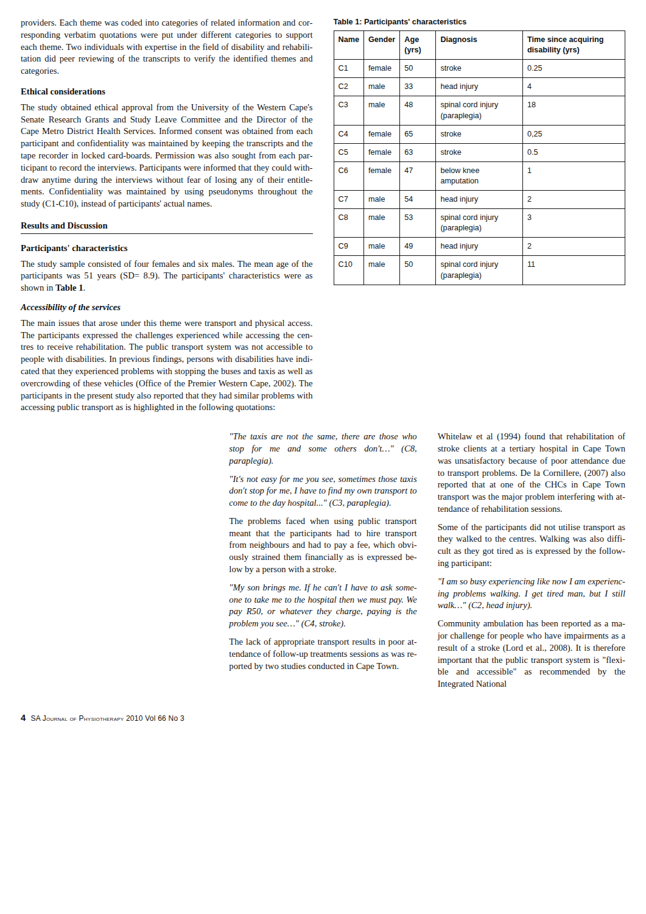providers. Each theme was coded into categories of related information and corresponding verbatim quotations were put under different categories to support each theme. Two individuals with expertise in the field of disability and rehabilitation did peer reviewing of the transcripts to verify the identified themes and categories.
Ethical considerations
The study obtained ethical approval from the University of the Western Cape's Senate Research Grants and Study Leave Committee and the Director of the Cape Metro District Health Services. Informed consent was obtained from each participant and confidentiality was maintained by keeping the transcripts and the tape recorder in locked card-boards. Permission was also sought from each participant to record the interviews. Participants were informed that they could withdraw anytime during the interviews without fear of losing any of their entitlements. Confidentiality was maintained by using pseudonyms throughout the study (C1-C10), instead of participants' actual names.
Results and Discussion
Participants' characteristics
The study sample consisted of four females and six males. The mean age of the participants was 51 years (SD= 8.9). The participants' characteristics were as shown in Table 1.
Accessibility of the services
The main issues that arose under this theme were transport and physical access. The participants expressed the challenges experienced while accessing the centres to receive rehabilitation. The public transport system was not accessible to people with disabilities. In previous findings, persons with disabilities have indicated that they experienced problems with stopping the buses and taxis as well as overcrowding of these vehicles (Office of the Premier Western Cape, 2002). The participants in the present study also reported that they had similar problems with accessing public transport as is highlighted in the following quotations:
Table 1: Participants' characteristics
| Name | Gender | Age (yrs) | Diagnosis | Time since acquiring disability (yrs) |
| --- | --- | --- | --- | --- |
| C1 | female | 50 | stroke | 0.25 |
| C2 | male | 33 | head injury | 4 |
| C3 | male | 48 | spinal cord injury (paraplegia) | 18 |
| C4 | female | 65 | stroke | 0,25 |
| C5 | female | 63 | stroke | 0.5 |
| C6 | female | 47 | below knee amputation | 1 |
| C7 | male | 54 | head injury | 2 |
| C8 | male | 53 | spinal cord injury (paraplegia) | 3 |
| C9 | male | 49 | head injury | 2 |
| C10 | male | 50 | spinal cord injury (paraplegia) | 11 |
"The taxis are not the same, there are those who stop for me and some others don't…" (C8, paraplegia).
"It's not easy for me you see, sometimes those taxis don't stop for me, I have to find my own transport to come to the day hospital..." (C3, paraplegia).
The problems faced when using public transport meant that the participants had to hire transport from neighbours and had to pay a fee, which obviously strained them financially as is expressed below by a person with a stroke.
"My son brings me. If he can't I have to ask someone to take me to the hospital then we must pay. We pay R50, or whatever they charge, paying is the problem you see…" (C4, stroke).
The lack of appropriate transport results in poor attendance of follow-up treatments sessions as was reported by two studies conducted in Cape Town.
Whitelaw et al (1994) found that rehabilitation of stroke clients at a tertiary hospital in Cape Town was unsatisfactory because of poor attendance due to transport problems. De la Cornillere, (2007) also reported that at one of the CHCs in Cape Town transport was the major problem interfering with attendance of rehabilitation sessions.
Some of the participants did not utilise transport as they walked to the centres. Walking was also difficult as they got tired as is expressed by the following participant:
"I am so busy experiencing like now I am experiencing problems walking. I get tired man, but I still walk…" (C2, head injury).
Community ambulation has been reported as a major challenge for people who have impairments as a result of a stroke (Lord et al., 2008). It is therefore important that the public transport system is "flexible and accessible" as recommended by the Integrated National
4 SA Journal of Physiotherapy 2010 Vol 66 No 3